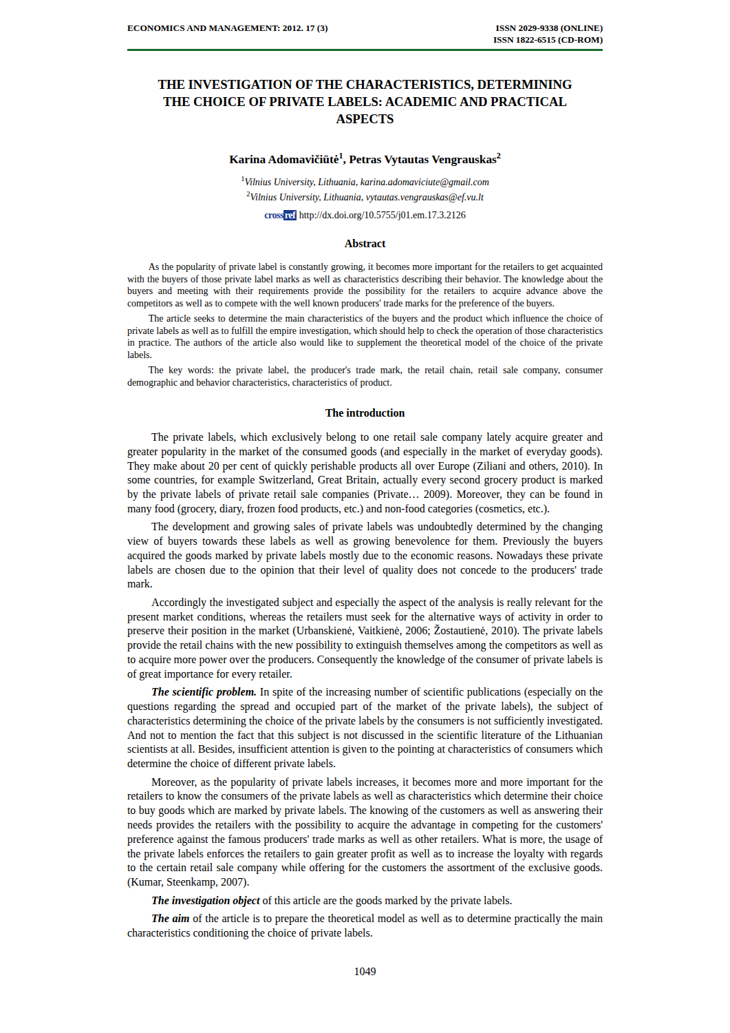ECONOMICS AND MANAGEMENT: 2012. 17 (3)
ISSN 2029-9338 (ONLINE)
ISSN 1822-6515 (CD-ROM)
The Investigation of the Characteristics, Determining
the Choice of Private Labels: Academic and Practical
Aspects
Karina Adomavičiūtė1, Petras Vytautas Vengrauskas2
1Vilnius University, Lithuania, karina.adomaviciute@gmail.com
2Vilnius University, Lithuania, vytautas.vengrauskas@ef.vu.lt
cross ref http://dx.doi.org/10.5755/j01.em.17.3.2126
Abstract
As the popularity of private label is constantly growing, it becomes more important for the retailers to get acquainted with the buyers of those private label marks as well as characteristics describing their behavior. The knowledge about the buyers and meeting with their requirements provide the possibility for the retailers to acquire advance above the competitors as well as to compete with the well known producers' trade marks for the preference of the buyers.
The article seeks to determine the main characteristics of the buyers and the product which influence the choice of private labels as well as to fulfill the empire investigation, which should help to check the operation of those characteristics in practice. The authors of the article also would like to supplement the theoretical model of the choice of the private labels.
The key words: the private label, the producer's trade mark, the retail chain, retail sale company, consumer demographic and behavior characteristics, characteristics of product.
The introduction
The private labels, which exclusively belong to one retail sale company lately acquire greater and greater popularity in the market of the consumed goods (and especially in the market of everyday goods). They make about 20 per cent of quickly perishable products all over Europe (Ziliani and others, 2010). In some countries, for example Switzerland, Great Britain, actually every second grocery product is marked by the private labels of private retail sale companies (Private… 2009). Moreover, they can be found in many food (grocery, diary, frozen food products, etc.) and non-food categories (cosmetics, etc.).
The development and growing sales of private labels was undoubtedly determined by the changing view of buyers towards these labels as well as growing benevolence for them. Previously the buyers acquired the goods marked by private labels mostly due to the economic reasons. Nowadays these private labels are chosen due to the opinion that their level of quality does not concede to the producers' trade mark.
Accordingly the investigated subject and especially the aspect of the analysis is really relevant for the present market conditions, whereas the retailers must seek for the alternative ways of activity in order to preserve their position in the market (Urbanskienė, Vaitkienė, 2006; Žostautienė, 2010). The private labels provide the retail chains with the new possibility to extinguish themselves among the competitors as well as to acquire more power over the producers. Consequently the knowledge of the consumer of private labels is of great importance for every retailer.
The scientific problem. In spite of the increasing number of scientific publications (especially on the questions regarding the spread and occupied part of the market of the private labels), the subject of characteristics determining the choice of the private labels by the consumers is not sufficiently investigated. And not to mention the fact that this subject is not discussed in the scientific literature of the Lithuanian scientists at all. Besides, insufficient attention is given to the pointing at characteristics of consumers which determine the choice of different private labels.
Moreover, as the popularity of private labels increases, it becomes more and more important for the retailers to know the consumers of the private labels as well as characteristics which determine their choice to buy goods which are marked by private labels. The knowing of the customers as well as answering their needs provides the retailers with the possibility to acquire the advantage in competing for the customers' preference against the famous producers' trade marks as well as other retailers. What is more, the usage of the private labels enforces the retailers to gain greater profit as well as to increase the loyalty with regards to the certain retail sale company while offering for the customers the assortment of the exclusive goods. (Kumar, Steenkamp, 2007).
The investigation object of this article are the goods marked by the private labels.
The aim of the article is to prepare the theoretical model as well as to determine practically the main characteristics conditioning the choice of private labels.
1049